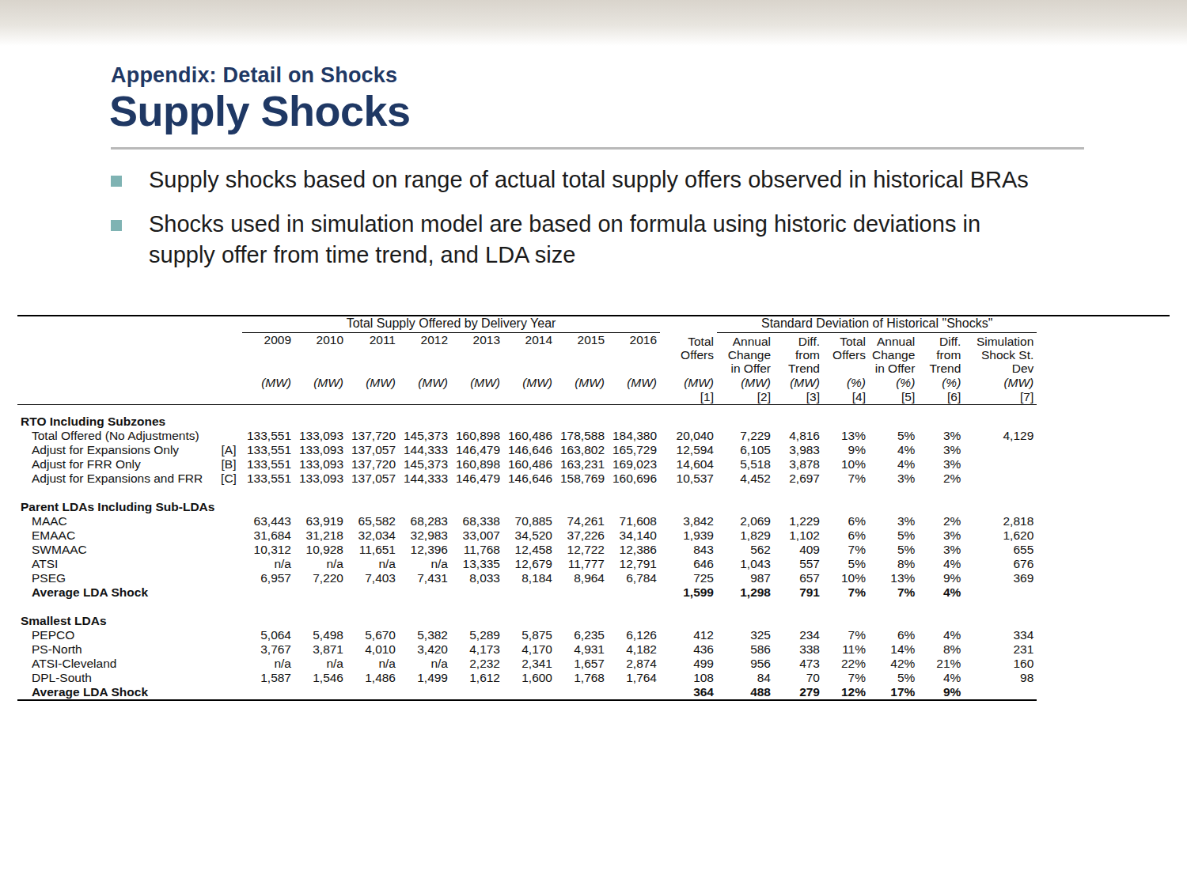Appendix: Detail on Shocks
Supply Shocks
Supply shocks based on range of actual total supply offers observed in historical BRAs
Shocks used in simulation model are based on formula using historic deviations in supply offer from time trend, and LDA size
| | | Total Supply Offered by Delivery Year | | Standard Deviation of Historical "Shocks" | |
| | | 2009 | 2010 | 2011 | 2012 | 2013 | 2014 | 2015 | 2016 | Total | Annual | Diff. | Total | Annual | Diff. | Simulation |
| | | | | | | | | | | Offers | Change | from | Offers | Change | from | Shock St. |
| | | | | | | | | | | | in Offer | Trend | | in Offer | Trend | Dev |
| | | (MW) | (MW) | (MW) | (MW) | (MW) | (MW) | (MW) | (MW) | (MW) | (MW) | (MW) | (%) | (%) | (%) | (MW) |
| | | | | | | | | | | [1] | [2] | [3] | [4] | [5] | [6] | [7] |
| RTO Including Subzones |
| Total Offered (No Adjustments) | | 133,551 | 133,093 | 137,720 | 145,373 | 160,898 | 160,486 | 178,588 | 184,380 | 20,040 | 7,229 | 4,816 | 13% | 5% | 3% | 4,129 |
| Adjust for Expansions Only | [A] | 133,551 | 133,093 | 137,057 | 144,333 | 146,479 | 146,646 | 163,802 | 165,729 | 12,594 | 6,105 | 3,983 | 9% | 4% | 3% | |
| Adjust for FRR Only | [B] | 133,551 | 133,093 | 137,720 | 145,373 | 160,898 | 160,486 | 163,231 | 169,023 | 14,604 | 5,518 | 3,878 | 10% | 4% | 3% | |
| Adjust for Expansions and FRR | [C] | 133,551 | 133,093 | 137,057 | 144,333 | 146,479 | 146,646 | 158,769 | 160,696 | 10,537 | 4,452 | 2,697 | 7% | 3% | 2% | |
| Parent LDAs Including Sub-LDAs |
| MAAC | | 63,443 | 63,919 | 65,582 | 68,283 | 68,338 | 70,885 | 74,261 | 71,608 | 3,842 | 2,069 | 1,229 | 6% | 3% | 2% | 2,818 |
| EMAAC | | 31,684 | 31,218 | 32,034 | 32,983 | 33,007 | 34,520 | 37,226 | 34,140 | 1,939 | 1,829 | 1,102 | 6% | 5% | 3% | 1,620 |
| SWMAAC | | 10,312 | 10,928 | 11,651 | 12,396 | 11,768 | 12,458 | 12,722 | 12,386 | 843 | 562 | 409 | 7% | 5% | 3% | 655 |
| ATSI | | n/a | n/a | n/a | n/a | 13,335 | 12,679 | 11,777 | 12,791 | 646 | 1,043 | 557 | 5% | 8% | 4% | 676 |
| PSEG | | 6,957 | 7,220 | 7,403 | 7,431 | 8,033 | 8,184 | 8,964 | 6,784 | 725 | 987 | 657 | 10% | 13% | 9% | 369 |
| Average LDA Shock | | | | | | | | | | 1,599 | 1,298 | 791 | 7% | 7% | 4% | |
| Smallest LDAs |
| PEPCO | | 5,064 | 5,498 | 5,670 | 5,382 | 5,289 | 5,875 | 6,235 | 6,126 | 412 | 325 | 234 | 7% | 6% | 4% | 334 |
| PS-North | | 3,767 | 3,871 | 4,010 | 3,420 | 4,173 | 4,170 | 4,931 | 4,182 | 436 | 586 | 338 | 11% | 14% | 8% | 231 |
| ATSI-Cleveland | | n/a | n/a | n/a | n/a | 2,232 | 2,341 | 1,657 | 2,874 | 499 | 956 | 473 | 22% | 42% | 21% | 160 |
| DPL-South | | 1,587 | 1,546 | 1,486 | 1,499 | 1,612 | 1,600 | 1,768 | 1,764 | 108 | 84 | 70 | 7% | 5% | 4% | 98 |
| Average LDA Shock | | | | | | | | | | 364 | 488 | 279 | 12% | 17% | 9% | |
18 | brattle.com